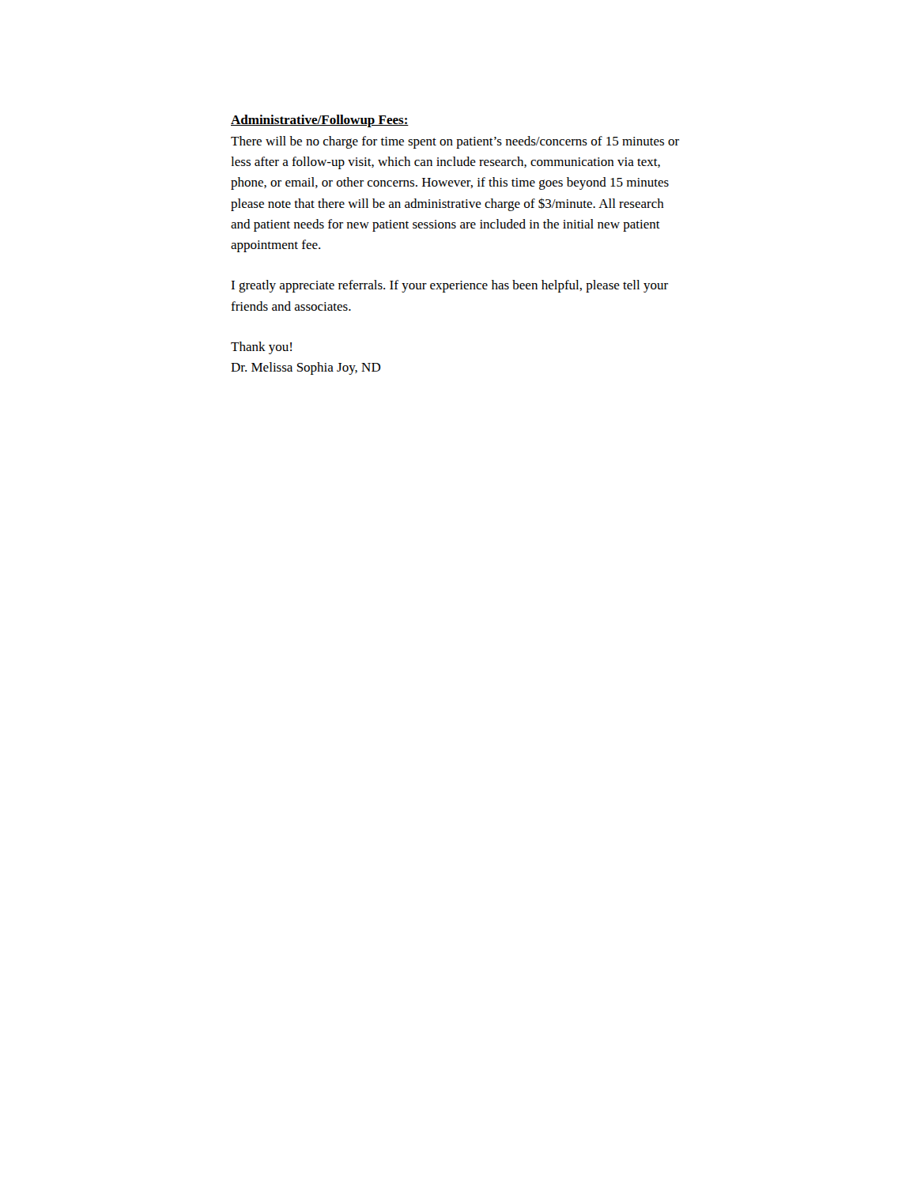Administrative/Followup Fees:
There will be no charge for time spent on patient’s needs/concerns of 15 minutes or less after a follow-up visit, which can include research, communication via text, phone, or email, or other concerns. However, if this time goes beyond 15 minutes please note that there will be an administrative charge of $3/minute. All research and patient needs for new patient sessions are included in the initial new patient appointment fee.
I greatly appreciate referrals. If your experience has been helpful, please tell your friends and associates.
Thank you!
Dr. Melissa Sophia Joy, ND